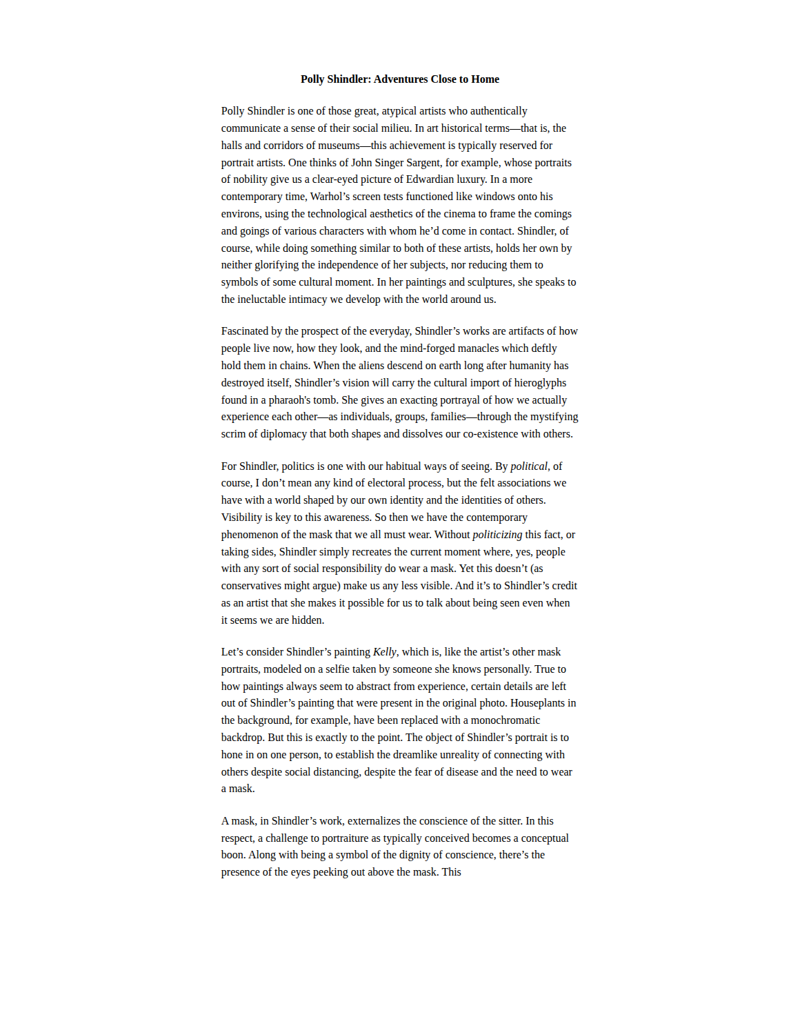Polly Shindler: Adventures Close to Home
Polly Shindler is one of those great, atypical artists who authentically communicate a sense of their social milieu. In art historical terms—that is, the halls and corridors of museums—this achievement is typically reserved for portrait artists. One thinks of John Singer Sargent, for example, whose portraits of nobility give us a clear-eyed picture of Edwardian luxury. In a more contemporary time, Warhol’s screen tests functioned like windows onto his environs, using the technological aesthetics of the cinema to frame the comings and goings of various characters with whom he’d come in contact. Shindler, of course, while doing something similar to both of these artists, holds her own by neither glorifying the independence of her subjects, nor reducing them to symbols of some cultural moment. In her paintings and sculptures, she speaks to the ineluctable intimacy we develop with the world around us.
Fascinated by the prospect of the everyday, Shindler’s works are artifacts of how people live now, how they look, and the mind-forged manacles which deftly hold them in chains. When the aliens descend on earth long after humanity has destroyed itself, Shindler’s vision will carry the cultural import of hieroglyphs found in a pharaoh's tomb. She gives an exacting portrayal of how we actually experience each other—as individuals, groups, families—through the mystifying scrim of diplomacy that both shapes and dissolves our co-existence with others.
For Shindler, politics is one with our habitual ways of seeing. By political, of course, I don’t mean any kind of electoral process, but the felt associations we have with a world shaped by our own identity and the identities of others. Visibility is key to this awareness. So then we have the contemporary phenomenon of the mask that we all must wear. Without politicizing this fact, or taking sides, Shindler simply recreates the current moment where, yes, people with any sort of social responsibility do wear a mask. Yet this doesn’t (as conservatives might argue) make us any less visible. And it’s to Shindler’s credit as an artist that she makes it possible for us to talk about being seen even when it seems we are hidden.
Let’s consider Shindler’s painting Kelly, which is, like the artist’s other mask portraits, modeled on a selfie taken by someone she knows personally. True to how paintings always seem to abstract from experience, certain details are left out of Shindler’s painting that were present in the original photo. Houseplants in the background, for example, have been replaced with a monochromatic backdrop. But this is exactly to the point. The object of Shindler’s portrait is to hone in on one person, to establish the dreamlike unreality of connecting with others despite social distancing, despite the fear of disease and the need to wear a mask.
A mask, in Shindler’s work, externalizes the conscience of the sitter. In this respect, a challenge to portraiture as typically conceived becomes a conceptual boon. Along with being a symbol of the dignity of conscience, there’s the presence of the eyes peeking out above the mask. This